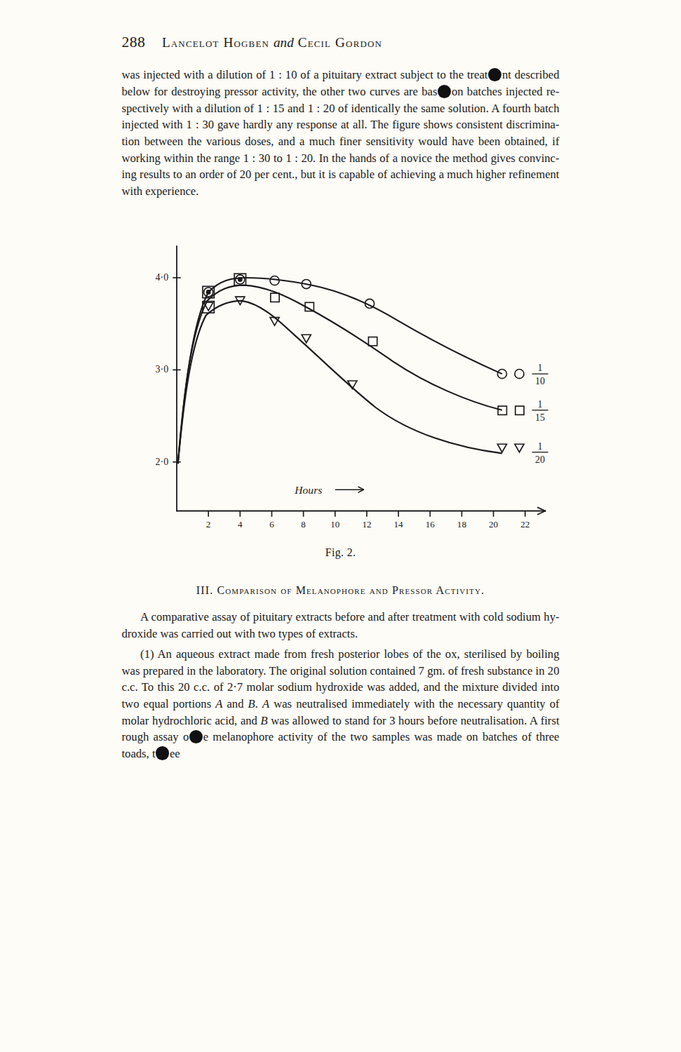288 Lancelot Hogben and Cecil Gordon
was injected with a dilution of 1 : 10 of a pituitary extract subject to the treat nt described below for destroying pressor activity, the other two curves are bas on batches injected respectively with a dilution of 1 : 15 and 1 : 20 of identically the same solution. A fourth batch injected with 1 : 30 gave hardly any response at all. The figure shows consistent discrimination between the various doses, and a much finer sensitivity would have been obtained, if working within the range 1 : 30 to 1 : 20. In the hands of a novice the method gives convincing results to an order of 20 per cent., but it is capable of achieving a much higher refinement with experience.
4·0 3·0 2·0 2 4 6 8 10 12 14 16 18 20 22 Hours 1 10 1 15 1 20
Fig. 2.
III. Comparison of Melanophore and Pressor Activity.
A comparative assay of pituitary extracts before and after treatment with cold sodium hydroxide was carried out with two types of extracts.
(1) An aqueous extract made from fresh posterior lobes of the ox, sterilised by boiling was prepared in the laboratory. The original solution contained 7 gm. of fresh substance in 20 c.c. To this 20 c.c. of 2·7 molar sodium hydroxide was added, and the mixture divided into two equal portions A and B. A was neutralised immediately with the necessary quantity of molar hydrochloric acid, and B was allowed to stand for 3 hours before neutralisation. A first rough assay o e melanophore activity of the two samples was made on batches of three toads, t ee